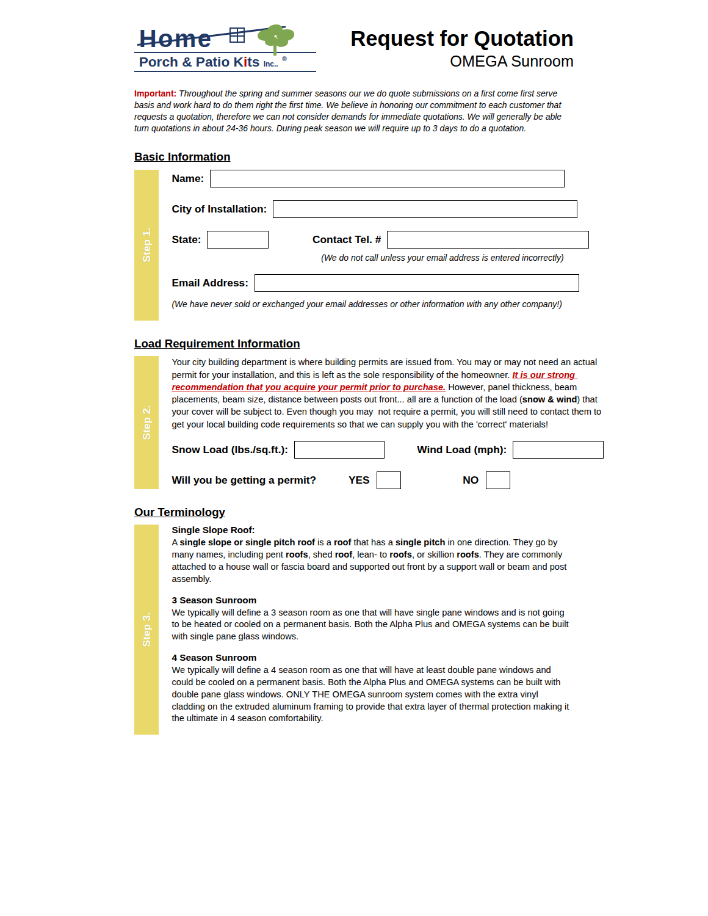Home
Porch & Patio Kits Inc.. ®
Request for Quotation
OMEGA Sunroom
Important: Throughout the spring and summer seasons our we do quote submissions on a first come first serve basis and work hard to do them right the first time. We believe in honoring our commitment to each customer that requests a quotation, therefore we can not consider demands for immediate quotations. We will generally be able turn quotations in about 24-36 hours. During peak season we will require up to 3 days to do a quotation.
Basic Information
Step 1.
Name:
City of Installation:
State:
Contact Tel. #
(We do not call unless your email address is entered incorrectly)
Email Address:
(We have never sold or exchanged your email addresses or other information with any other company!)
Load Requirement Information
Step 2.
Your city building department is where building permits are issued from. You may or may not need an actual permit for your installation, and this is left as the sole responsibility of the homeowner. It is our strong recommendation that you acquire your permit prior to purchase. However, panel thickness, beam placements, beam size, distance between posts out front... all are a function of the load (snow & wind) that your cover will be subject to. Even though you may not require a permit, you will still need to contact them to get your local building code requirements so that we can supply you with the 'correct' materials!
Snow Load (lbs./sq.ft.):
Wind Load (mph):
Will you be getting a permit?
YES
NO
Our Terminology
Step 3.
Single Slope Roof:
A single slope or single pitch roof is a roof that has a single pitch in one direction. They go by many names, including pent roofs, shed roof, lean- to roofs, or skillion roofs. They are commonly attached to a house wall or fascia board and supported out front by a support wall or beam and post assembly.
3 Season Sunroom
We typically will define a 3 season room as one that will have single pane windows and is not going to be heated or cooled on a permanent basis. Both the Alpha Plus and OMEGA systems can be built with single pane glass windows.
4 Season Sunroom
We typically will define a 4 season room as one that will have at least double pane windows and could be cooled on a permanent basis. Both the Alpha Plus and OMEGA systems can be built with double pane glass windows. ONLY THE OMEGA sunroom system comes with the extra vinyl cladding on the extruded aluminum framing to provide that extra layer of thermal protection making it the ultimate in 4 season comfortability.